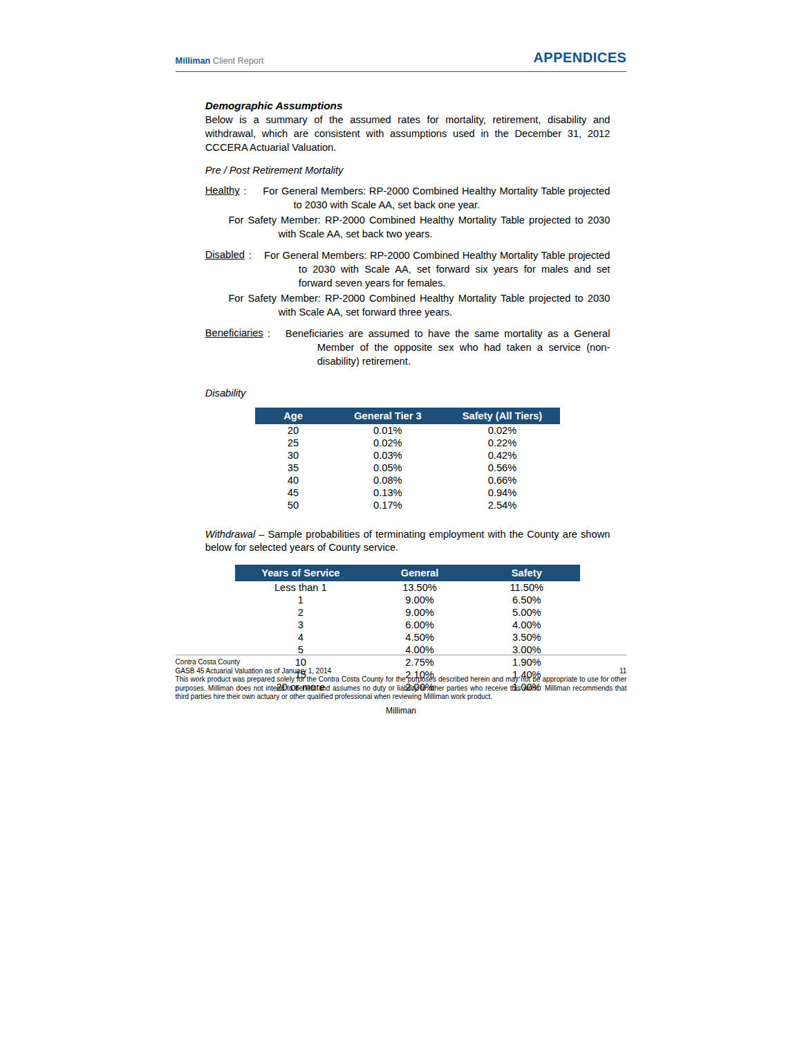Milliman Client Report
APPENDICES
Demographic Assumptions
Below is a summary of the assumed rates for mortality, retirement, disability and withdrawal, which are consistent with assumptions used in the December 31, 2012 CCCERA Actuarial Valuation.
Pre / Post Retirement Mortality
Healthy
: For General Members: RP-2000 Combined Healthy Mortality Table projected to 2030 with Scale AA, set back one year.
For Safety Member: RP-2000 Combined Healthy Mortality Table projected to 2030 with Scale AA, set back two years.
Disabled
: For General Members: RP-2000 Combined Healthy Mortality Table projected to 2030 with Scale AA, set forward six years for males and set forward seven years for females.
For Safety Member: RP-2000 Combined Healthy Mortality Table projected to 2030 with Scale AA, set forward three years.
Beneficiaries
: Beneficiaries are assumed to have the same mortality as a General Member of the opposite sex who had taken a service (non-disability) retirement.
Disability
| Age | General Tier 3 | Safety (All Tiers) |
| --- | --- | --- |
| 20 | 0.01% | 0.02% |
| 25 | 0.02% | 0.22% |
| 30 | 0.03% | 0.42% |
| 35 | 0.05% | 0.56% |
| 40 | 0.08% | 0.66% |
| 45 | 0.13% | 0.94% |
| 50 | 0.17% | 2.54% |
Withdrawal – Sample probabilities of terminating employment with the County are shown below for selected years of County service.
| Years of Service | General | Safety |
| --- | --- | --- |
| Less than 1 | 13.50% | 11.50% |
| 1 | 9.00% | 6.50% |
| 2 | 9.00% | 5.00% |
| 3 | 6.00% | 4.00% |
| 4 | 4.50% | 3.50% |
| 5 | 4.00% | 3.00% |
| 10 | 2.75% | 1.90% |
| 15 | 2.10% | 1.40% |
| 20 or more | 2.00% | 1.00% |
Contra Costa County
GASB 45 Actuarial Valuation as of January 1, 2014 11
This work product was prepared solely for the Contra Costa County for the purposes described herein and may not be appropriate to use for other purposes. Milliman does not intend to benefit and assumes no duty or liability to other parties who receive this work. Milliman recommends that third parties hire their own actuary or other qualified professional when reviewing Milliman work product.
Milliman